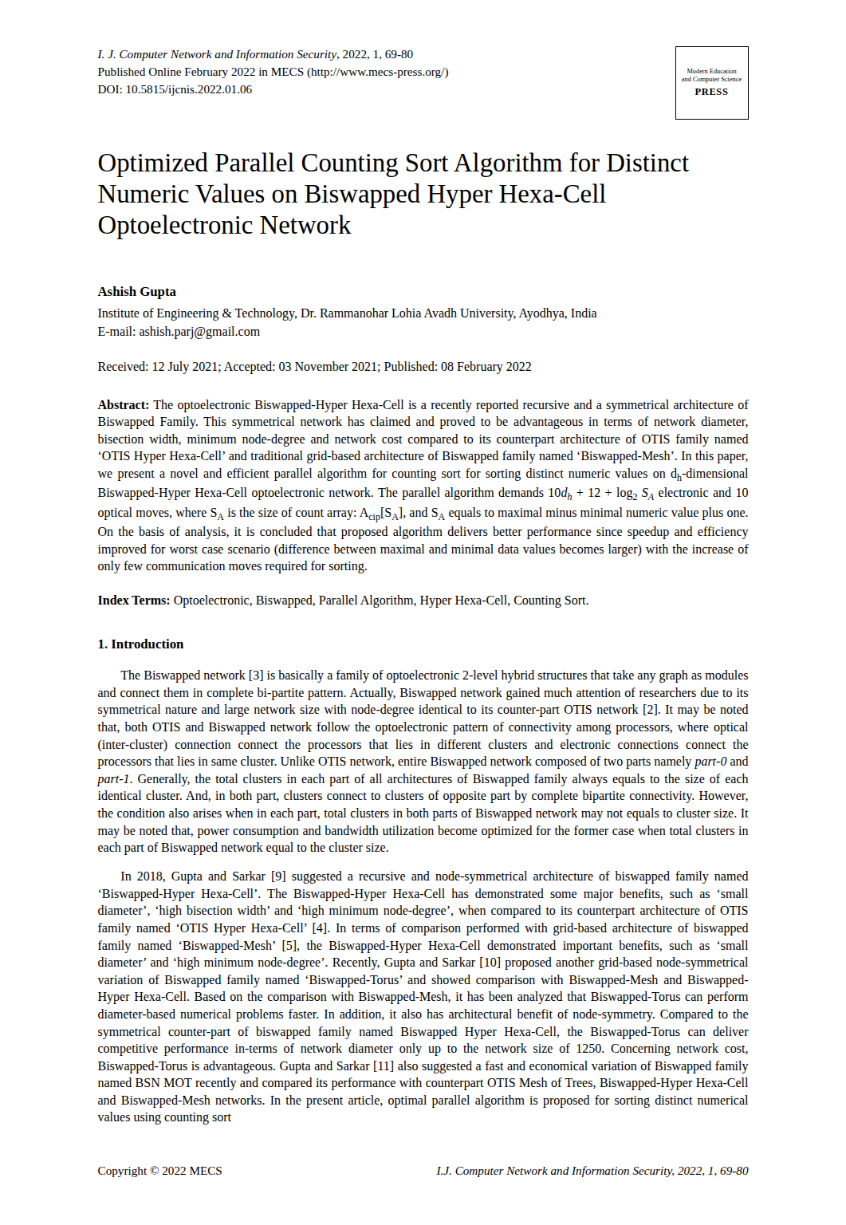I. J. Computer Network and Information Security, 2022, 1, 69-80
Published Online February 2022 in MECS (http://www.mecs-press.org/)
DOI: 10.5815/ijcnis.2022.01.06
Modern Education
and Computer Science
PRESS
Optimized Parallel Counting Sort Algorithm for Distinct Numeric Values on Biswapped Hyper Hexa-Cell Optoelectronic Network
Ashish Gupta
Institute of Engineering & Technology, Dr. Rammanohar Lohia Avadh University, Ayodhya, India
E-mail: ashish.parj@gmail.com
Received: 12 July 2021; Accepted: 03 November 2021; Published: 08 February 2022
Abstract: The optoelectronic Biswapped-Hyper Hexa-Cell is a recently reported recursive and a symmetrical architecture of Biswapped Family. This symmetrical network has claimed and proved to be advantageous in terms of network diameter, bisection width, minimum node-degree and network cost compared to its counterpart architecture of OTIS family named ‘OTIS Hyper Hexa-Cell’ and traditional grid-based architecture of Biswapped family named ‘Biswapped-Mesh’. In this paper, we present a novel and efficient parallel algorithm for counting sort for sorting distinct numeric values on dh-dimensional Biswapped-Hyper Hexa-Cell optoelectronic network. The parallel algorithm demands 10dh + 12 + log2 SA electronic and 10 optical moves, where SA is the size of count array: Acip[SA], and SA equals to maximal minus minimal numeric value plus one. On the basis of analysis, it is concluded that proposed algorithm delivers better performance since speedup and efficiency improved for worst case scenario (difference between maximal and minimal data values becomes larger) with the increase of only few communication moves required for sorting.
Index Terms: Optoelectronic, Biswapped, Parallel Algorithm, Hyper Hexa-Cell, Counting Sort.
1. Introduction
The Biswapped network [3] is basically a family of optoelectronic 2-level hybrid structures that take any graph as modules and connect them in complete bi-partite pattern. Actually, Biswapped network gained much attention of researchers due to its symmetrical nature and large network size with node-degree identical to its counter-part OTIS network [2]. It may be noted that, both OTIS and Biswapped network follow the optoelectronic pattern of connectivity among processors, where optical (inter-cluster) connection connect the processors that lies in different clusters and electronic connections connect the processors that lies in same cluster. Unlike OTIS network, entire Biswapped network composed of two parts namely part-0 and part-1. Generally, the total clusters in each part of all architectures of Biswapped family always equals to the size of each identical cluster. And, in both part, clusters connect to clusters of opposite part by complete bipartite connectivity. However, the condition also arises when in each part, total clusters in both parts of Biswapped network may not equals to cluster size. It may be noted that, power consumption and bandwidth utilization become optimized for the former case when total clusters in each part of Biswapped network equal to the cluster size.
In 2018, Gupta and Sarkar [9] suggested a recursive and node-symmetrical architecture of biswapped family named ‘Biswapped-Hyper Hexa-Cell’. The Biswapped-Hyper Hexa-Cell has demonstrated some major benefits, such as ‘small diameter’, ‘high bisection width’ and ‘high minimum node-degree’, when compared to its counterpart architecture of OTIS family named ‘OTIS Hyper Hexa-Cell’ [4]. In terms of comparison performed with grid-based architecture of biswapped family named ‘Biswapped-Mesh’ [5], the Biswapped-Hyper Hexa-Cell demonstrated important benefits, such as ‘small diameter’ and ‘high minimum node-degree’. Recently, Gupta and Sarkar [10] proposed another grid-based node-symmetrical variation of Biswapped family named ‘Biswapped-Torus’ and showed comparison with Biswapped-Mesh and Biswapped-Hyper Hexa-Cell. Based on the comparison with Biswapped-Mesh, it has been analyzed that Biswapped-Torus can perform diameter-based numerical problems faster. In addition, it also has architectural benefit of node-symmetry. Compared to the symmetrical counter-part of biswapped family named Biswapped Hyper Hexa-Cell, the Biswapped-Torus can deliver competitive performance in-terms of network diameter only up to the network size of 1250. Concerning network cost, Biswapped-Torus is advantageous. Gupta and Sarkar [11] also suggested a fast and economical variation of Biswapped family named BSN MOT recently and compared its performance with counterpart OTIS Mesh of Trees, Biswapped-Hyper Hexa-Cell and Biswapped-Mesh networks. In the present article, optimal parallel algorithm is proposed for sorting distinct numerical values using counting sort
Copyright © 2022 MECS
I.J. Computer Network and Information Security, 2022, 1, 69-80